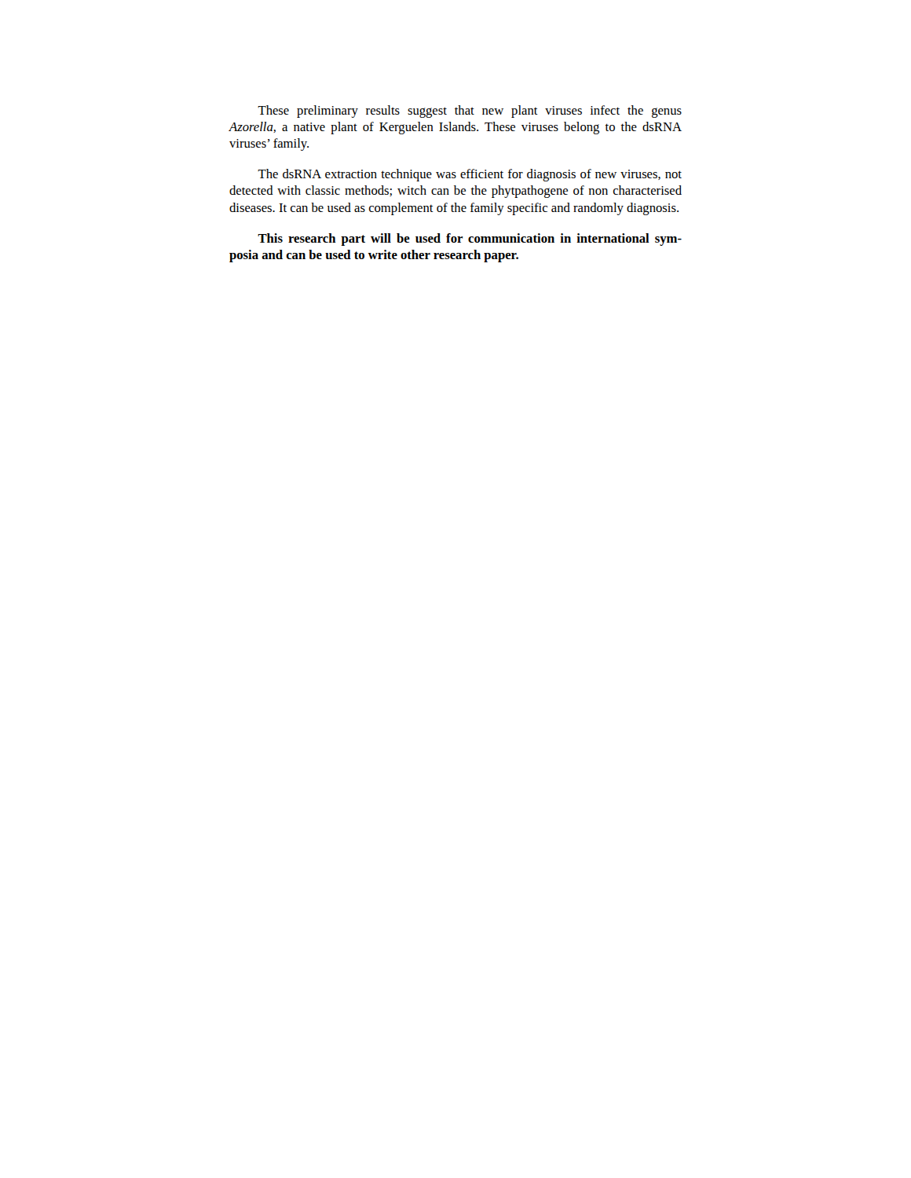These preliminary results suggest that new plant viruses infect the genus Azorella, a native plant of Kerguelen Islands. These viruses belong to the dsRNA viruses’ family.
The dsRNA extraction technique was efficient for diagnosis of new viruses, not detected with classic methods; witch can be the phytpathogene of non characterised diseases. It can be used as complement of the family specific and randomly diagnosis.
This research part will be used for communication in international symposia and can be used to write other research paper.